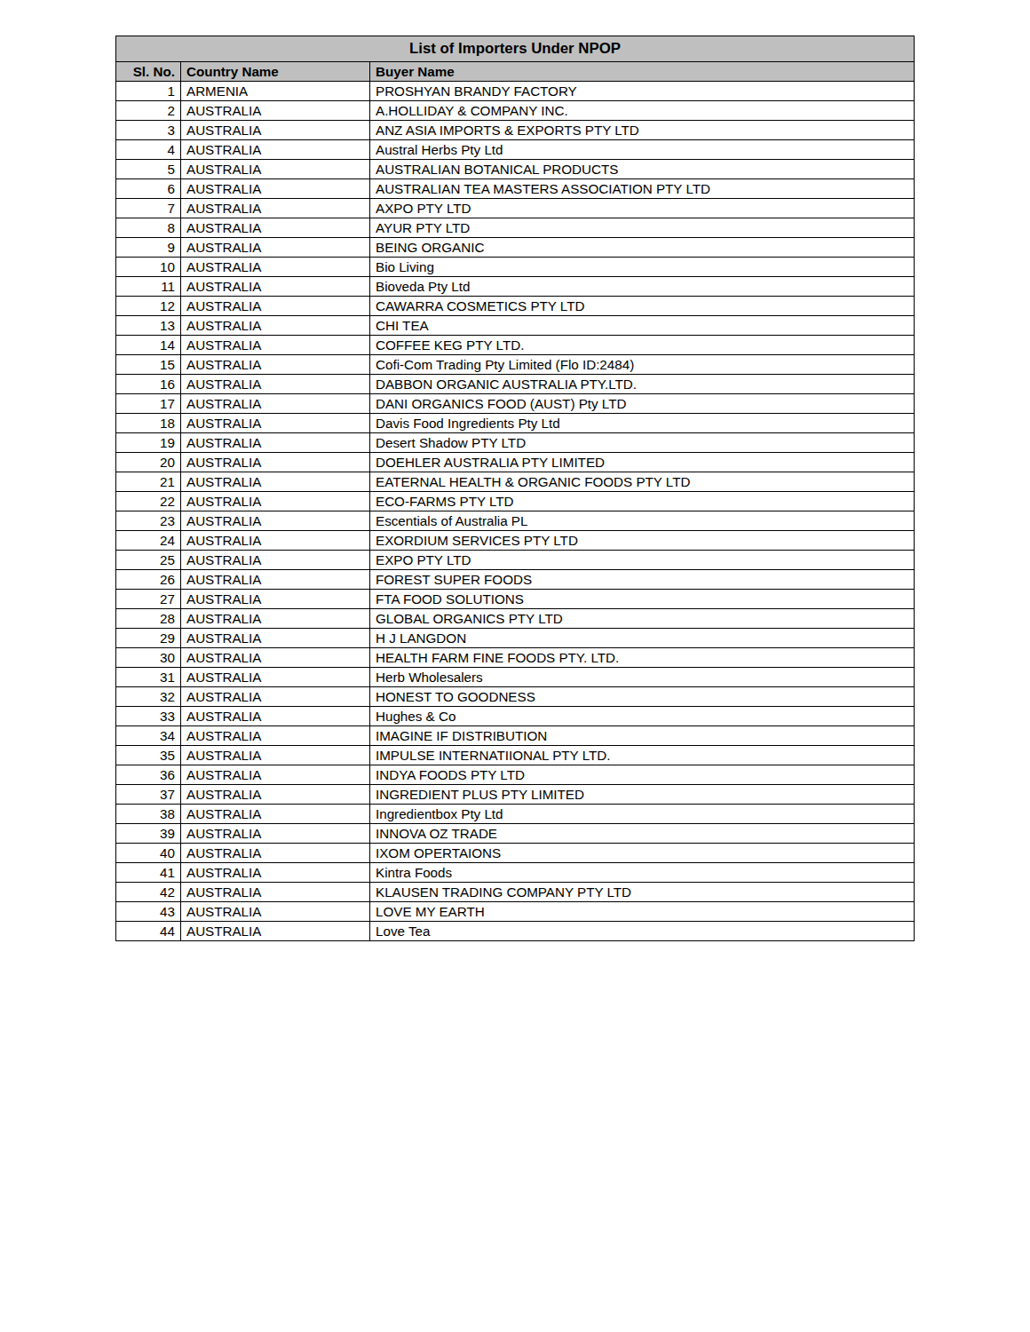List of Importers Under NPOP
| Sl. No. | Country Name | Buyer Name |
| --- | --- | --- |
| 1 | ARMENIA | PROSHYAN BRANDY FACTORY |
| 2 | AUSTRALIA | A.HOLLIDAY & COMPANY INC. |
| 3 | AUSTRALIA | ANZ ASIA IMPORTS & EXPORTS PTY LTD |
| 4 | AUSTRALIA | Austral Herbs Pty Ltd |
| 5 | AUSTRALIA | AUSTRALIAN BOTANICAL PRODUCTS |
| 6 | AUSTRALIA | AUSTRALIAN TEA MASTERS ASSOCIATION PTY LTD |
| 7 | AUSTRALIA | AXPO PTY LTD |
| 8 | AUSTRALIA | AYUR PTY LTD |
| 9 | AUSTRALIA | BEING ORGANIC |
| 10 | AUSTRALIA | Bio Living |
| 11 | AUSTRALIA | Bioveda Pty Ltd |
| 12 | AUSTRALIA | CAWARRA COSMETICS PTY LTD |
| 13 | AUSTRALIA | CHI TEA |
| 14 | AUSTRALIA | COFFEE KEG PTY LTD. |
| 15 | AUSTRALIA | Cofi-Com Trading Pty Limited (Flo ID:2484) |
| 16 | AUSTRALIA | DABBON ORGANIC AUSTRALIA PTY.LTD. |
| 17 | AUSTRALIA | DANI ORGANICS FOOD (AUST) Pty LTD |
| 18 | AUSTRALIA | Davis Food Ingredients Pty Ltd |
| 19 | AUSTRALIA | Desert Shadow PTY LTD |
| 20 | AUSTRALIA | DOEHLER AUSTRALIA PTY LIMITED |
| 21 | AUSTRALIA | EATERNAL HEALTH & ORGANIC FOODS PTY LTD |
| 22 | AUSTRALIA | ECO-FARMS PTY LTD |
| 23 | AUSTRALIA | Escentials of Australia PL |
| 24 | AUSTRALIA | EXORDIUM SERVICES PTY LTD |
| 25 | AUSTRALIA | EXPO PTY LTD |
| 26 | AUSTRALIA | FOREST SUPER FOODS |
| 27 | AUSTRALIA | FTA FOOD SOLUTIONS |
| 28 | AUSTRALIA | GLOBAL ORGANICS PTY LTD |
| 29 | AUSTRALIA | H J LANGDON |
| 30 | AUSTRALIA | HEALTH FARM FINE FOODS PTY. LTD. |
| 31 | AUSTRALIA | Herb Wholesalers |
| 32 | AUSTRALIA | HONEST TO GOODNESS |
| 33 | AUSTRALIA | Hughes & Co |
| 34 | AUSTRALIA | IMAGINE IF DISTRIBUTION |
| 35 | AUSTRALIA | IMPULSE INTERNATIIONAL PTY LTD. |
| 36 | AUSTRALIA | INDYA FOODS PTY LTD |
| 37 | AUSTRALIA | INGREDIENT PLUS PTY LIMITED |
| 38 | AUSTRALIA | Ingredientbox Pty Ltd |
| 39 | AUSTRALIA | INNOVA OZ TRADE |
| 40 | AUSTRALIA | IXOM OPERTAIONS |
| 41 | AUSTRALIA | Kintra Foods |
| 42 | AUSTRALIA | KLAUSEN TRADING COMPANY PTY LTD |
| 43 | AUSTRALIA | LOVE MY EARTH |
| 44 | AUSTRALIA | Love Tea |